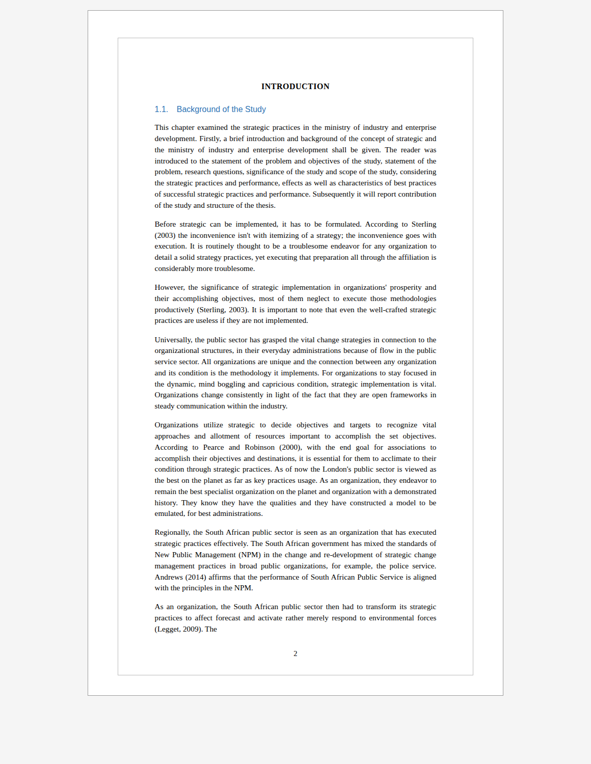INTRODUCTION
1.1. Background of the Study
This chapter examined the strategic practices in the ministry of industry and enterprise development. Firstly, a brief introduction and background of the concept of strategic and the ministry of industry and enterprise development shall be given. The reader was introduced to the statement of the problem and objectives of the study, statement of the problem, research questions, significance of the study and scope of the study, considering the strategic practices and performance, effects as well as characteristics of best practices of successful strategic practices and performance. Subsequently it will report contribution of the study and structure of the thesis.
Before strategic can be implemented, it has to be formulated. According to Sterling (2003) the inconvenience isn't with itemizing of a strategy; the inconvenience goes with execution. It is routinely thought to be a troublesome endeavor for any organization to detail a solid strategy practices, yet executing that preparation all through the affiliation is considerably more troublesome.
However, the significance of strategic implementation in organizations' prosperity and their accomplishing objectives, most of them neglect to execute those methodologies productively (Sterling, 2003). It is important to note that even the well-crafted strategic practices are useless if they are not implemented.
Universally, the public sector has grasped the vital change strategies in connection to the organizational structures, in their everyday administrations because of flow in the public service sector. All organizations are unique and the connection between any organization and its condition is the methodology it implements. For organizations to stay focused in the dynamic, mind boggling and capricious condition, strategic implementation is vital. Organizations change consistently in light of the fact that they are open frameworks in steady communication within the industry.
Organizations utilize strategic to decide objectives and targets to recognize vital approaches and allotment of resources important to accomplish the set objectives. According to Pearce and Robinson (2000), with the end goal for associations to accomplish their objectives and destinations, it is essential for them to acclimate to their condition through strategic practices. As of now the London's public sector is viewed as the best on the planet as far as key practices usage. As an organization, they endeavor to remain the best specialist organization on the planet and organization with a demonstrated history. They know they have the qualities and they have constructed a model to be emulated, for best administrations.
Regionally, the South African public sector is seen as an organization that has executed strategic practices effectively. The South African government has mixed the standards of New Public Management (NPM) in the change and re-development of strategic change management practices in broad public organizations, for example, the police service. Andrews (2014) affirms that the performance of South African Public Service is aligned with the principles in the NPM.
As an organization, the South African public sector then had to transform its strategic practices to affect forecast and activate rather merely respond to environmental forces (Legget, 2009). The
2